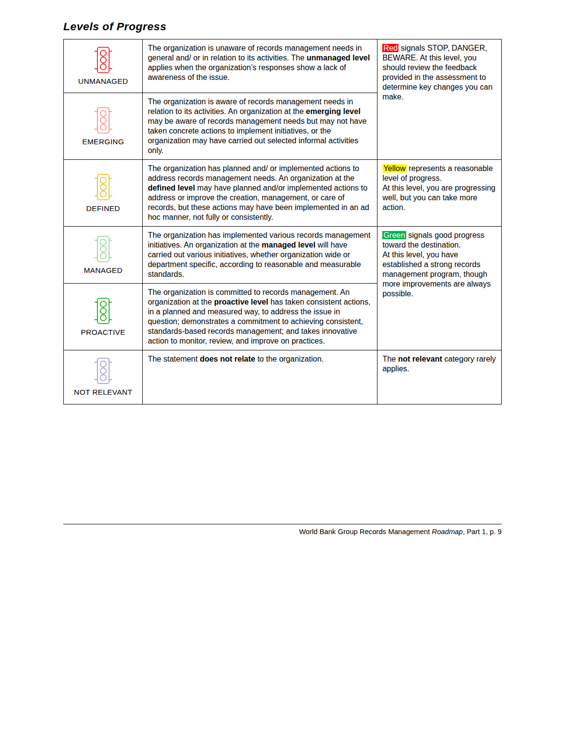Levels of Progress
| UNMANAGED | The organization is unaware of records management needs in general and/ or in relation to its activities. The unmanaged level applies when the organization’s responses show a lack of awareness of the issue. | Red signals STOP, DANGER, BEWARE. At this level, you should review the feedback provided in the assessment to determine key changes you can make. |
| EMERGING | The organization is aware of records management needs in relation to its activities. An organization at the emerging level may be aware of records management needs but may not have taken concrete actions to implement initiatives, or the organization may have carried out selected informal activities only. |
| DEFINED | The organization has planned and/ or implemented actions to address records management needs. An organization at the defined level may have planned and/or implemented actions to address or improve the creation, management, or care of records, but these actions may have been implemented in an ad hoc manner, not fully or consistently. | Yellow represents a reasonable level of progress. At this level, you are progressing well, but you can take more action. |
| MANAGED | The organization has implemented various records management initiatives. An organization at the managed level will have carried out various initiatives, whether organization wide or department specific, according to reasonable and measurable standards. | Green signals good progress toward the destination. At this level, you have established a strong records management program, though more improvements are always possible. |
| PROACTIVE | The organization is committed to records management. An organization at the proactive level has taken consistent actions, in a planned and measured way, to address the issue in question; demonstrates a commitment to achieving consistent, standards-based records management; and takes innovative action to monitor, review, and improve on practices. |
| NOT RELEVANT | The statement does not relate to the organization. | The not relevant category rarely applies. |
World Bank Group Records Management Roadmap, Part 1, p. 9